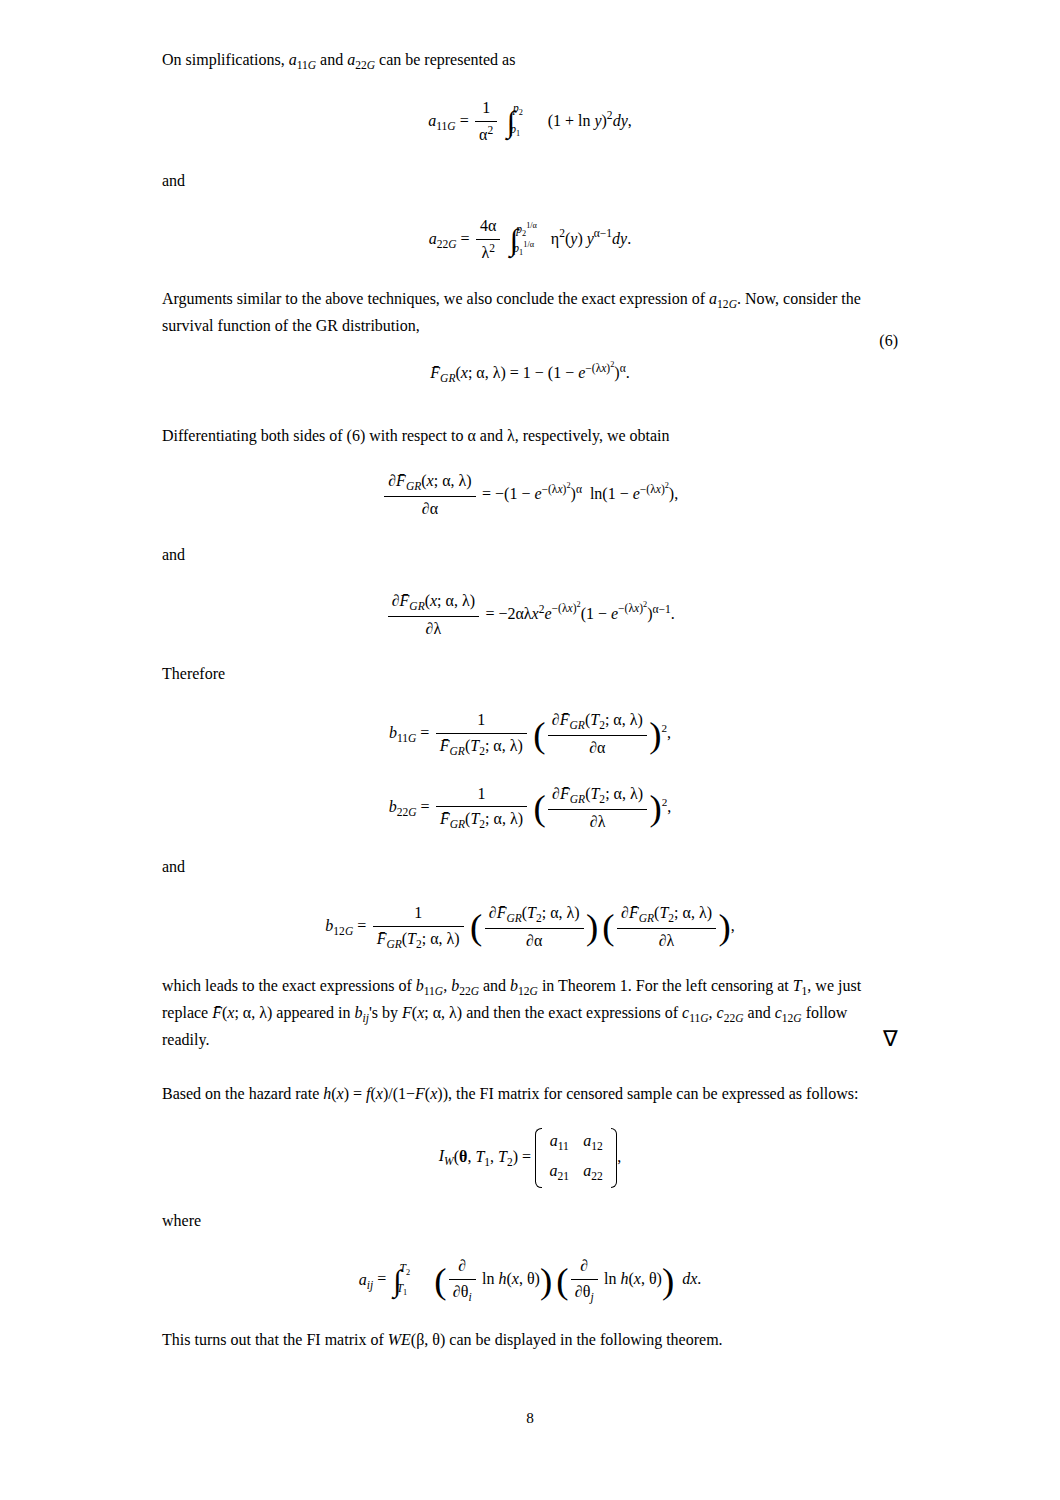On simplifications, a11G and a22G can be represented as
a11G = 1 α2 ∫p2 p1 (1 + ln y)2dy,
and
a22G = 4α λ2 ∫p21/α p11/α η2(y) yα−1dy.
Arguments similar to the above techniques, we also conclude the exact expression of a12G. Now, consider the survival function of the GR distribution,
F̄GR(x; α, λ) = 1 − (1 − e−(λx)2)α. (6)
Differentiating both sides of (6) with respect to α and λ, respectively, we obtain
∂F̄GR(x; α, λ)∂α = −(1 − e−(λx)2)α ln(1 − e−(λx)2),
and
∂F̄GR(x; α, λ)∂λ = −2αλx2e−(λx)2(1 − e−(λx)2)α−1.
Therefore
b11G = 1 F̄GR(T2; α, λ) (∂F̄GR(T2; α, λ)∂α) 2,
b22G = 1 F̄GR(T2; α, λ) (∂F̄GR(T2; α, λ)∂λ) 2,
and
b12G = 1 F̄GR(T2; α, λ) (∂F̄GR(T2; α, λ)∂α) (∂F̄GR(T2; α, λ)∂λ),
which leads to the exact expressions of b11G, b22G and b12G in Theorem 1. For the left censoring at T1, we just replace F̄(x; α, λ) appeared in bij's by F(x; α, λ) and then the exact expressions of c11G, c22G and c12G follow readily. ∇
Based on the hazard rate h(x) = f(x)/(1−F(x)), the FI matrix for censored sample can be expressed as follows:
IW(θ, T1, T2) =
| a 11 | a 12 |
| a 21 | a 22 |
,
where
aij = ∫T2 T1 (∂∂θi ln h(x, θ)) (∂∂θj ln h(x, θ)) dx.
This turns out that the FI matrix of WE(β, θ) can be displayed in the following theorem.
8